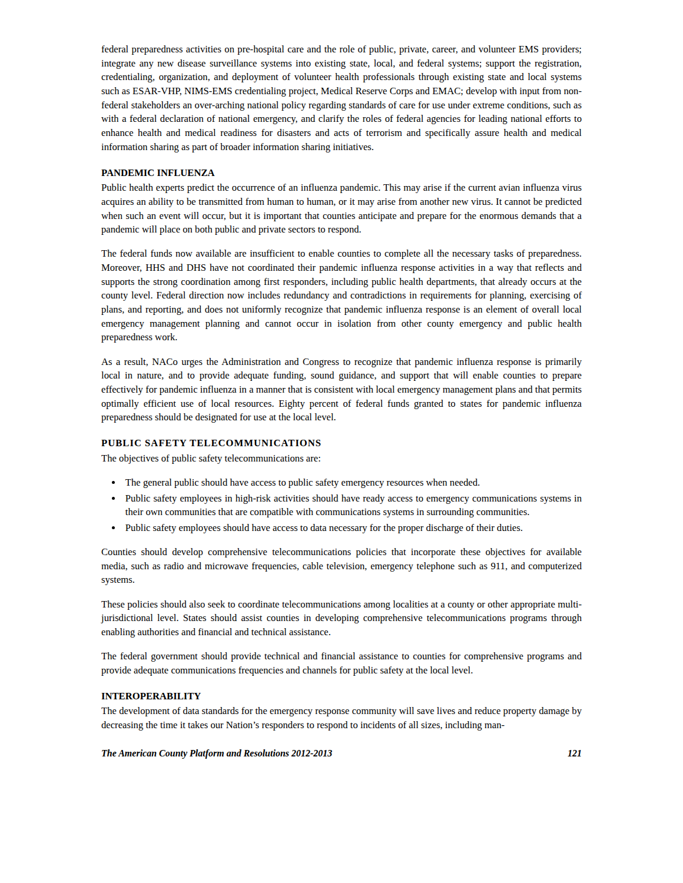federal preparedness activities on pre-hospital care and the role of public, private, career, and volunteer EMS providers; integrate any new disease surveillance systems into existing state, local, and federal systems; support the registration, credentialing, organization, and deployment of volunteer health professionals through existing state and local systems such as ESAR-VHP, NIMS-EMS credentialing project, Medical Reserve Corps and EMAC; develop with input from non-federal stakeholders an over-arching national policy regarding standards of care for use under extreme conditions, such as with a federal declaration of national emergency, and clarify the roles of federal agencies for leading national efforts to enhance health and medical readiness for disasters and acts of terrorism and specifically assure health and medical information sharing as part of broader information sharing initiatives.
PANDEMIC INFLUENZA
Public health experts predict the occurrence of an influenza pandemic. This may arise if the current avian influenza virus acquires an ability to be transmitted from human to human, or it may arise from another new virus. It cannot be predicted when such an event will occur, but it is important that counties anticipate and prepare for the enormous demands that a pandemic will place on both public and private sectors to respond.
The federal funds now available are insufficient to enable counties to complete all the necessary tasks of preparedness. Moreover, HHS and DHS have not coordinated their pandemic influenza response activities in a way that reflects and supports the strong coordination among first responders, including public health departments, that already occurs at the county level. Federal direction now includes redundancy and contradictions in requirements for planning, exercising of plans, and reporting, and does not uniformly recognize that pandemic influenza response is an element of overall local emergency management planning and cannot occur in isolation from other county emergency and public health preparedness work.
As a result, NACo urges the Administration and Congress to recognize that pandemic influenza response is primarily local in nature, and to provide adequate funding, sound guidance, and support that will enable counties to prepare effectively for pandemic influenza in a manner that is consistent with local emergency management plans and that permits optimally efficient use of local resources. Eighty percent of federal funds granted to states for pandemic influenza preparedness should be designated for use at the local level.
PUBLIC SAFETY TELECOMMUNICATIONS
The objectives of public safety telecommunications are:
The general public should have access to public safety emergency resources when needed.
Public safety employees in high-risk activities should have ready access to emergency communications systems in their own communities that are compatible with communications systems in surrounding communities.
Public safety employees should have access to data necessary for the proper discharge of their duties.
Counties should develop comprehensive telecommunications policies that incorporate these objectives for available media, such as radio and microwave frequencies, cable television, emergency telephone such as 911, and computerized systems.
These policies should also seek to coordinate telecommunications among localities at a county or other appropriate multi-jurisdictional level. States should assist counties in developing comprehensive telecommunications programs through enabling authorities and financial and technical assistance.
The federal government should provide technical and financial assistance to counties for comprehensive programs and provide adequate communications frequencies and channels for public safety at the local level.
INTEROPERABILITY
The development of data standards for the emergency response community will save lives and reduce property damage by decreasing the time it takes our Nation’s responders to respond to incidents of all sizes, including man-
The American County Platform and Resolutions 2012-2013 121